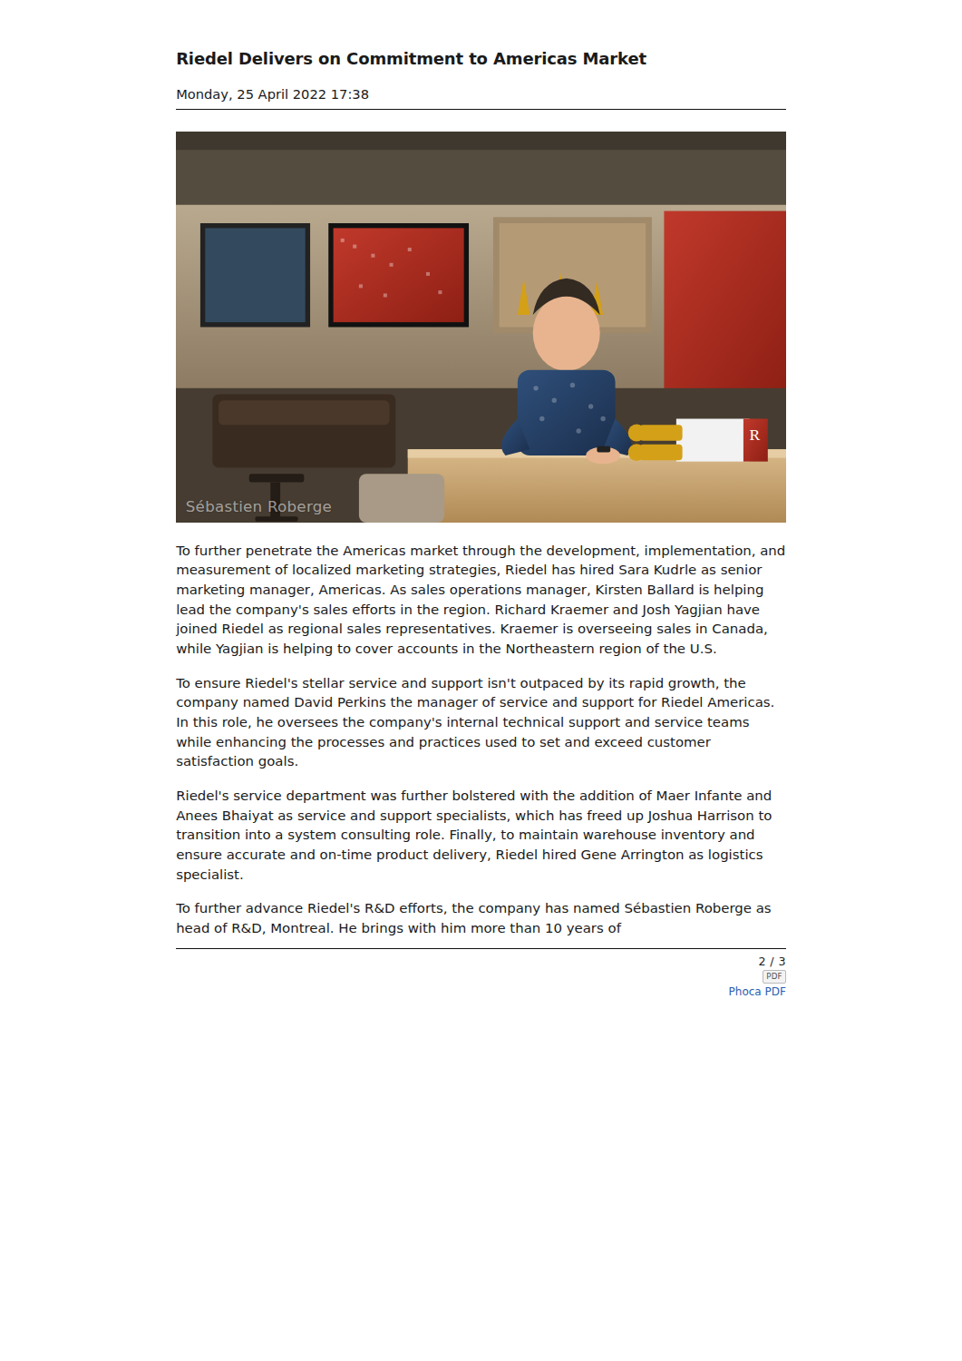Riedel Delivers on Commitment to Americas Market
Monday, 25 April 2022 17:38
Sébastien Roberge
To further penetrate the Americas market through the development, implementation, and measurement of localized marketing strategies, Riedel has hired Sara Kudrle as senior marketing manager, Americas. As sales operations manager, Kirsten Ballard is helping lead the company's sales efforts in the region. Richard Kraemer and Josh Yagjian have joined Riedel as regional sales representatives. Kraemer is overseeing sales in Canada, while Yagjian is helping to cover accounts in the Northeastern region of the U.S.
To ensure Riedel's stellar service and support isn't outpaced by its rapid growth, the company named David Perkins the manager of service and support for Riedel Americas. In this role, he oversees the company's internal technical support and service teams while enhancing the processes and practices used to set and exceed customer satisfaction goals.
Riedel's service department was further bolstered with the addition of Maer Infante and Anees Bhaiyat as service and support specialists, which has freed up Joshua Harrison to transition into a system consulting role. Finally, to maintain warehouse inventory and ensure accurate and on-time product delivery, Riedel hired Gene Arrington as logistics specialist.
To further advance Riedel's R&D efforts, the company has named Sébastien Roberge as head of R&D, Montreal. He brings with him more than 10 years of
2 / 3
PDF Phoca PDF